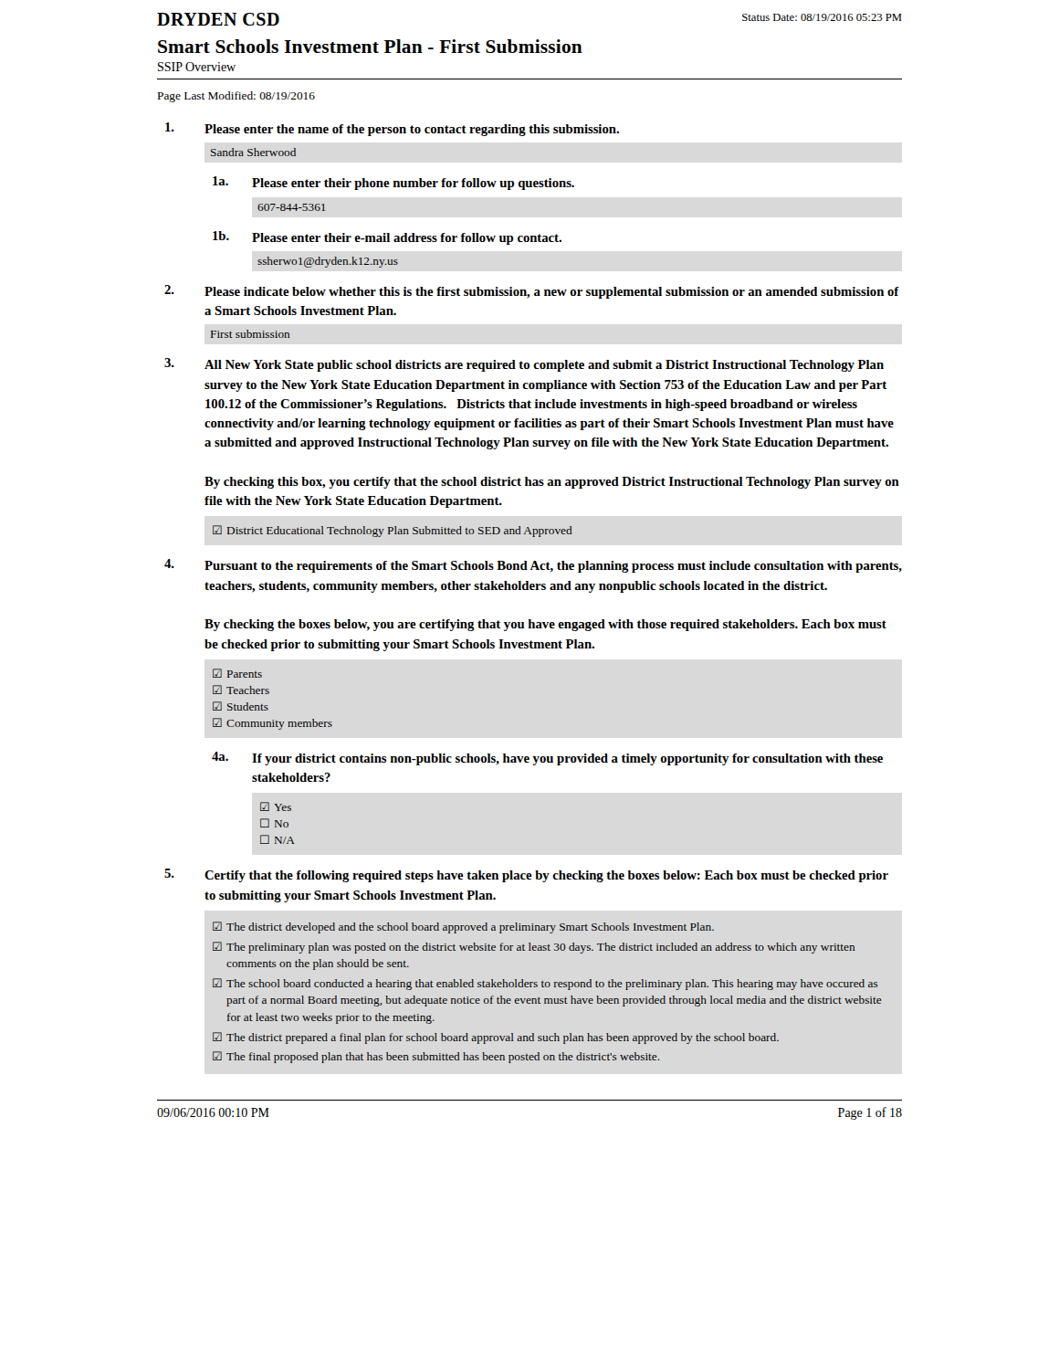DRYDEN CSD
Status Date: 08/19/2016 05:23 PM
Smart Schools Investment Plan - First Submission
SSIP Overview
Page Last Modified: 08/19/2016
1.
Please enter the name of the person to contact regarding this submission.
Sandra Sherwood
1a.
Please enter their phone number for follow up questions.
607-844-5361
1b.
Please enter their e-mail address for follow up contact.
ssherwo1@dryden.k12.ny.us
2.
Please indicate below whether this is the first submission, a new or supplemental submission or an amended submission of a Smart Schools Investment Plan.
First submission
3.
All New York State public school districts are required to complete and submit a District Instructional Technology Plan survey to the New York State Education Department in compliance with Section 753 of the Education Law and per Part 100.12 of the Commissioner’s Regulations. Districts that include investments in high-speed broadband or wireless connectivity and/or learning technology equipment or facilities as part of their Smart Schools Investment Plan must have a submitted and approved Instructional Technology Plan survey on file with the New York State Education Department.
By checking this box, you certify that the school district has an approved District Instructional Technology Plan survey on file with the New York State Education Department.
☑District Educational Technology Plan Submitted to SED and Approved
4.
Pursuant to the requirements of the Smart Schools Bond Act, the planning process must include consultation with parents, teachers, students, community members, other stakeholders and any nonpublic schools located in the district.
By checking the boxes below, you are certifying that you have engaged with those required stakeholders. Each box must be checked prior to submitting your Smart Schools Investment Plan.
☑Parents
☑Teachers
☑Students
☑Community members
4a.
If your district contains non-public schools, have you provided a timely opportunity for consultation with these stakeholders?
☑Yes
☐No
☐N/A
5.
Certify that the following required steps have taken place by checking the boxes below: Each box must be checked prior to submitting your Smart Schools Investment Plan.
☑The district developed and the school board approved a preliminary Smart Schools Investment Plan.
☑The preliminary plan was posted on the district website for at least 30 days. The district included an address to which any written comments on the plan should be sent.
☑The school board conducted a hearing that enabled stakeholders to respond to the preliminary plan. This hearing may have occured as part of a normal Board meeting, but adequate notice of the event must have been provided through local media and the district website for at least two weeks prior to the meeting.
☑The district prepared a final plan for school board approval and such plan has been approved by the school board.
☑The final proposed plan that has been submitted has been posted on the district's website.
09/06/2016 00:10 PM
Page 1 of 18